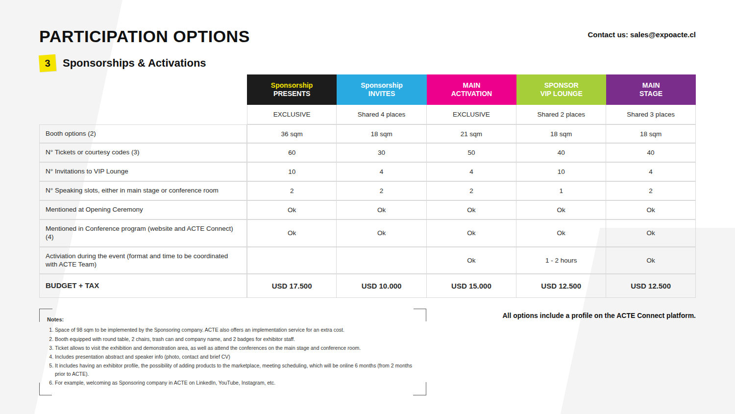Contact us: sales@expoacte.cl
PARTICIPATION OPTIONS
3
Sponsorships & Activations
| | Sponsorship PRESENTS | Sponsorship INVITES | MAIN ACTIVATION | SPONSOR VIP LOUNGE | MAIN STAGE |
| --- | --- | --- | --- | --- | --- |
| | EXCLUSIVE | Shared 4 places | EXCLUSIVE | Shared 2 places | Shared 3 places |
| Booth options (2) | 36 sqm | 18 sqm | 21 sqm | 18 sqm | 18 sqm |
| N° Tickets or courtesy codes (3) | 60 | 30 | 50 | 40 | 40 |
| N° Invitations to VIP Lounge | 10 | 4 | 4 | 10 | 4 |
| N° Speaking slots, either in main stage or conference room | 2 | 2 | 2 | 1 | 2 |
| Mentioned at Opening Ceremony | Ok | Ok | Ok | Ok | Ok |
| Mentioned in Conference program (website and ACTE Connect) (4) | Ok | Ok | Ok | Ok | Ok |
| Activiation during the event (format and time to be coordinated with ACTE Team) | | | Ok | 1 - 2 hours | Ok |
| BUDGET + TAX | USD 17.500 | USD 10.000 | USD 15.000 | USD 12.500 | USD 12.500 |
Notes:
Space of 98 sqm to be implemented by the Sponsoring company. ACTE also offers an implementation service for an extra cost.
Booth equipped with round table, 2 chairs, trash can and company name, and 2 badges for exhibitor staff.
Ticket allows to visit the exhibition and demonstration area, as well as attend the conferences on the main stage and conference room.
Includes presentation abstract and speaker info (photo, contact and brief CV)
It includes having an exhibitor profile, the possibility of adding products to the marketplace, meeting scheduling, which will be online 6 months (from 2 months prior to ACTE).
For example, welcoming as Sponsoring company in ACTE on LinkedIn, YouTube, Instagram, etc.
All options include a profile on the ACTE Connect platform.